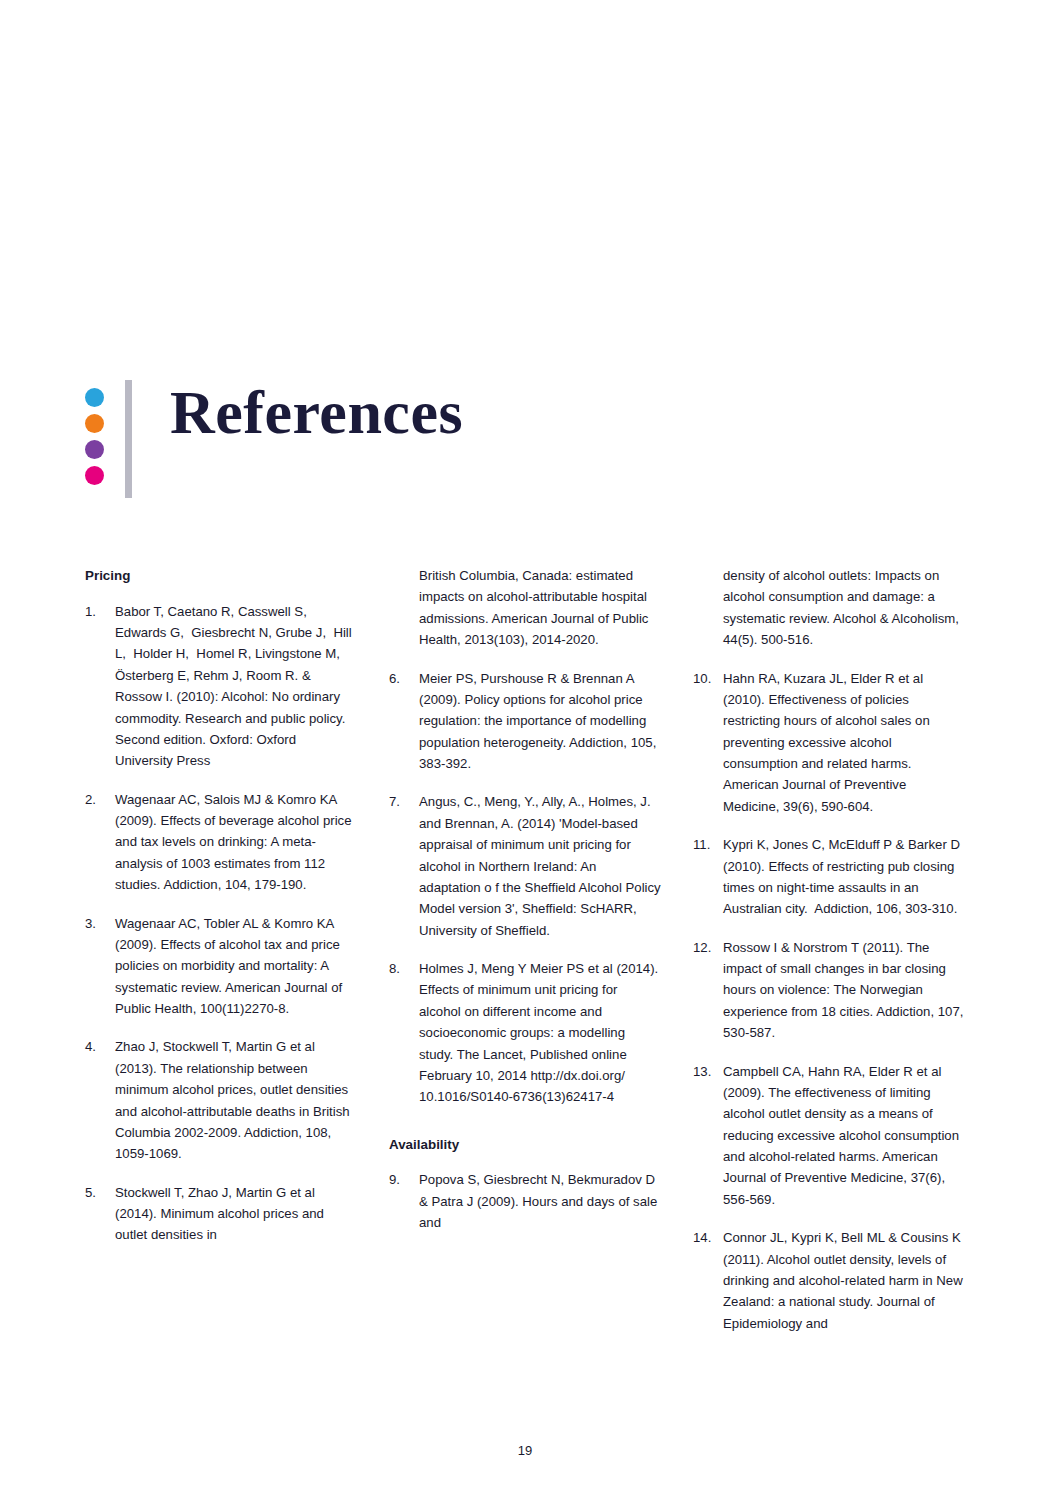References
Pricing
1. Babor T, Caetano R, Casswell S, Edwards G, Giesbrecht N, Grube J, Hill L, Holder H, Homel R, Livingstone M, Österberg E, Rehm J, Room R. & Rossow I. (2010): Alcohol: No ordinary commodity. Research and public policy. Second edition. Oxford: Oxford University Press
2. Wagenaar AC, Salois MJ & Komro KA (2009). Effects of beverage alcohol price and tax levels on drinking: A meta-analysis of 1003 estimates from 112 studies. Addiction, 104, 179-190.
3. Wagenaar AC, Tobler AL & Komro KA (2009). Effects of alcohol tax and price policies on morbidity and mortality: A systematic review. American Journal of Public Health, 100(11)2270-8.
4. Zhao J, Stockwell T, Martin G et al (2013). The relationship between minimum alcohol prices, outlet densities and alcohol-attributable deaths in British Columbia 2002-2009. Addiction, 108, 1059-1069.
5. Stockwell T, Zhao J, Martin G et al (2014). Minimum alcohol prices and outlet densities in
British Columbia, Canada: estimated impacts on alcohol-attributable hospital admissions. American Journal of Public Health, 2013(103), 2014-2020.
6. Meier PS, Purshouse R & Brennan A (2009). Policy options for alcohol price regulation: the importance of modelling population heterogeneity. Addiction, 105, 383-392.
7. Angus, C., Meng, Y., Ally, A., Holmes, J. and Brennan, A. (2014) 'Model-based appraisal of minimum unit pricing for alcohol in Northern Ireland: An adaptation o f the Sheffield Alcohol Policy Model version 3', Sheffield: ScHARR, University of Sheffield.
8. Holmes J, Meng Y Meier PS et al (2014). Effects of minimum unit pricing for alcohol on different income and socioeconomic groups: a modelling study. The Lancet, Published online February 10, 2014 http://dx.doi.org/ 10.1016/S0140-6736(13)62417-4
Availability
9. Popova S, Giesbrecht N, Bekmuradov D & Patra J (2009). Hours and days of sale and
density of alcohol outlets: Impacts on alcohol consumption and damage: a systematic review. Alcohol & Alcoholism, 44(5). 500-516.
10. Hahn RA, Kuzara JL, Elder R et al (2010). Effectiveness of policies restricting hours of alcohol sales on preventing excessive alcohol consumption and related harms. American Journal of Preventive Medicine, 39(6), 590-604.
11. Kypri K, Jones C, McElduff P & Barker D (2010). Effects of restricting pub closing times on night-time assaults in an Australian city. Addiction, 106, 303-310.
12. Rossow I & Norstrom T (2011). The impact of small changes in bar closing hours on violence: The Norwegian experience from 18 cities. Addiction, 107, 530-587.
13. Campbell CA, Hahn RA, Elder R et al (2009). The effectiveness of limiting alcohol outlet density as a means of reducing excessive alcohol consumption and alcohol-related harms. American Journal of Preventive Medicine, 37(6), 556-569.
14. Connor JL, Kypri K, Bell ML & Cousins K (2011). Alcohol outlet density, levels of drinking and alcohol-related harm in New Zealand: a national study. Journal of Epidemiology and
19